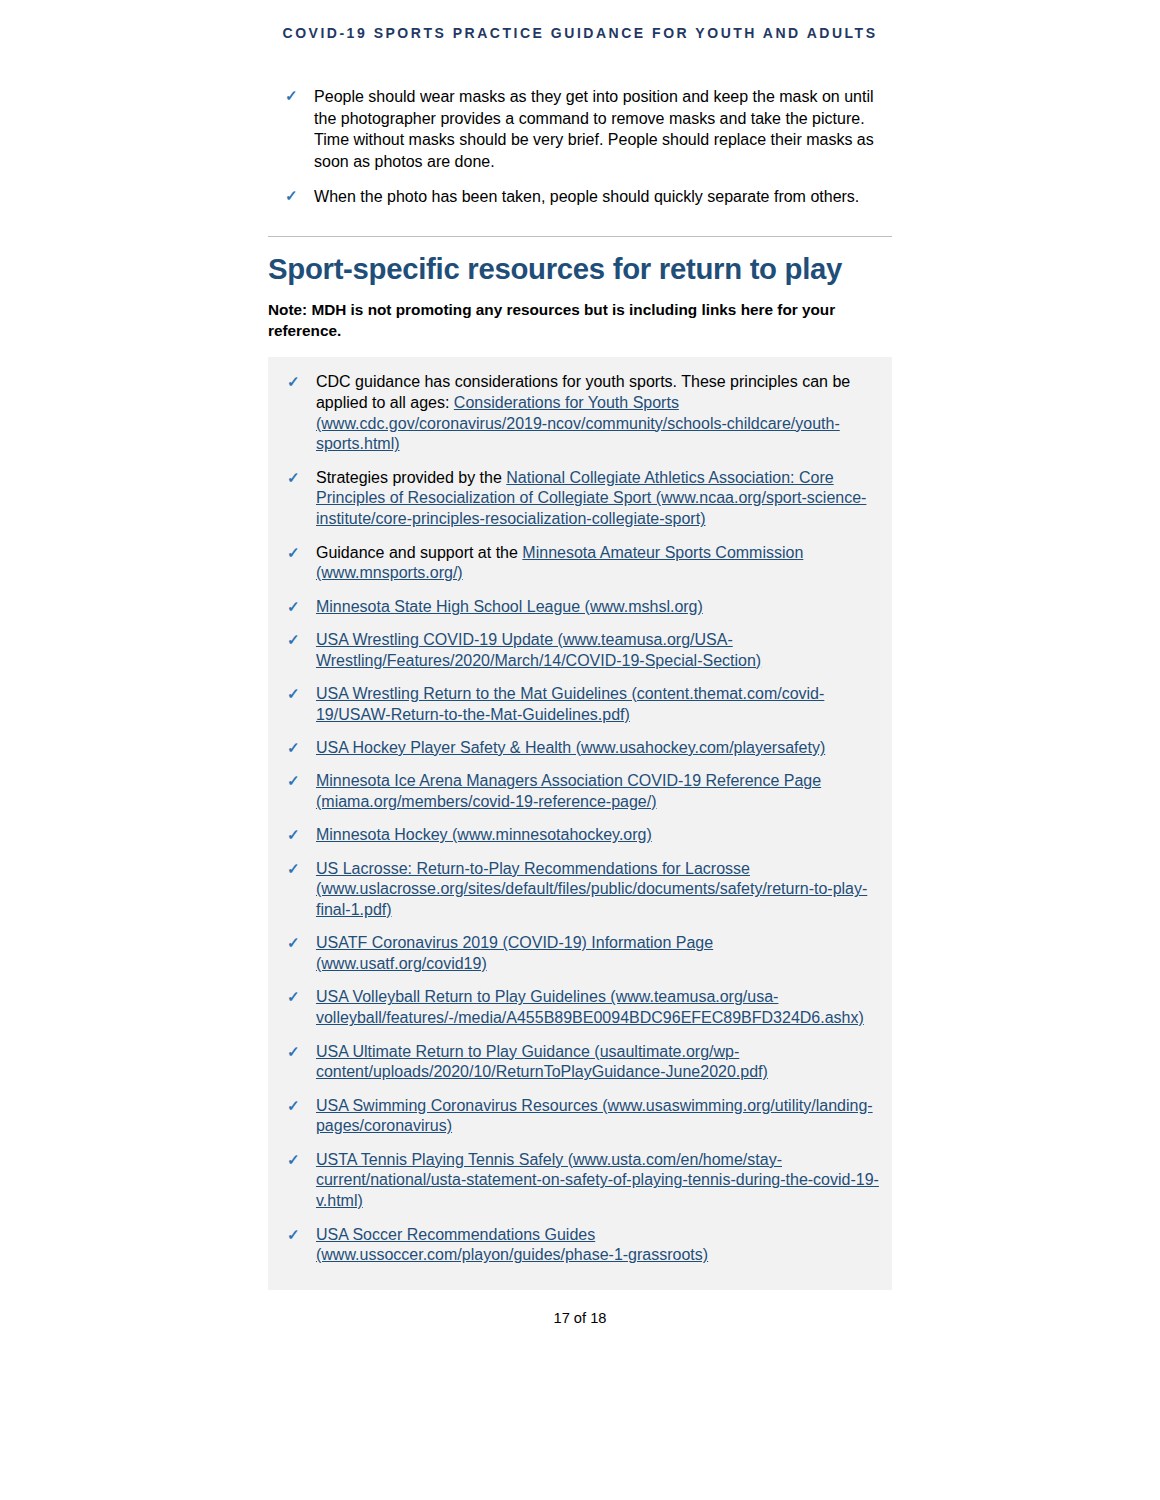COVID-19 Sports Practice Guidance for Youth and Adults
People should wear masks as they get into position and keep the mask on until the photographer provides a command to remove masks and take the picture. Time without masks should be very brief. People should replace their masks as soon as photos are done.
When the photo has been taken, people should quickly separate from others.
Sport-specific resources for return to play
Note: MDH is not promoting any resources but is including links here for your reference.
CDC guidance has considerations for youth sports. These principles can be applied to all ages: Considerations for Youth Sports (www.cdc.gov/coronavirus/2019-ncov/community/schools-childcare/youth-sports.html)
Strategies provided by the National Collegiate Athletics Association: Core Principles of Resocialization of Collegiate Sport (www.ncaa.org/sport-science-institute/core-principles-resocialization-collegiate-sport)
Guidance and support at the Minnesota Amateur Sports Commission (www.mnsports.org/)
Minnesota State High School League (www.mshsl.org)
USA Wrestling COVID-19 Update (www.teamusa.org/USA-Wrestling/Features/2020/March/14/COVID-19-Special-Section)
USA Wrestling Return to the Mat Guidelines (content.themat.com/covid-19/USAW-Return-to-the-Mat-Guidelines.pdf)
USA Hockey Player Safety & Health (www.usahockey.com/playersafety)
Minnesota Ice Arena Managers Association COVID-19 Reference Page (miama.org/members/covid-19-reference-page/)
Minnesota Hockey (www.minnesotahockey.org)
US Lacrosse: Return-to-Play Recommendations for Lacrosse (www.uslacrosse.org/sites/default/files/public/documents/safety/return-to-play-final-1.pdf)
USATF Coronavirus 2019 (COVID-19) Information Page (www.usatf.org/covid19)
USA Volleyball Return to Play Guidelines (www.teamusa.org/usa-volleyball/features/-/media/A455B89BE0094BDC96EFEC89BFD324D6.ashx)
USA Ultimate Return to Play Guidance (usaultimate.org/wp-content/uploads/2020/10/ReturnToPlayGuidance-June2020.pdf)
USA Swimming Coronavirus Resources (www.usaswimming.org/utility/landing-pages/coronavirus)
USTA Tennis Playing Tennis Safely (www.usta.com/en/home/stay-current/national/usta-statement-on-safety-of-playing-tennis-during-the-covid-19-v.html)
USA Soccer Recommendations Guides (www.ussoccer.com/playon/guides/phase-1-grassroots)
17 of 18